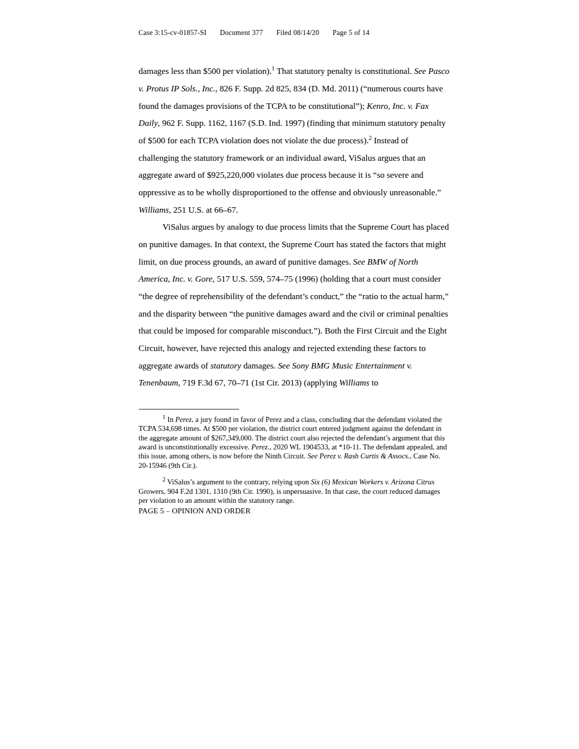Case 3:15-cv-01857-SI Document 377 Filed 08/14/20 Page 5 of 14
damages less than $500 per violation).1 That statutory penalty is constitutional. See Pasco v. Protus IP Sols., Inc., 826 F. Supp. 2d 825, 834 (D. Md. 2011) (“numerous courts have found the damages provisions of the TCPA to be constitutional”); Kenro, Inc. v. Fax Daily, 962 F. Supp. 1162, 1167 (S.D. Ind. 1997) (finding that minimum statutory penalty of $500 for each TCPA violation does not violate the due process).2 Instead of challenging the statutory framework or an individual award, ViSalus argues that an aggregate award of $925,220,000 violates due process because it is “so severe and oppressive as to be wholly disproportioned to the offense and obviously unreasonable.” Williams, 251 U.S. at 66–67.
ViSalus argues by analogy to due process limits that the Supreme Court has placed on punitive damages. In that context, the Supreme Court has stated the factors that might limit, on due process grounds, an award of punitive damages. See BMW of North America, Inc. v. Gore, 517 U.S. 559, 574–75 (1996) (holding that a court must consider “the degree of reprehensibility of the defendant’s conduct,” the “ratio to the actual harm,” and the disparity between “the punitive damages award and the civil or criminal penalties that could be imposed for comparable misconduct.”). Both the First Circuit and the Eight Circuit, however, have rejected this analogy and rejected extending these factors to aggregate awards of statutory damages. See Sony BMG Music Entertainment v. Tenenbaum, 719 F.3d 67, 70–71 (1st Cir. 2013) (applying Williams to
1 In Perez, a jury found in favor of Perez and a class, concluding that the defendant violated the TCPA 534,698 times. At $500 per violation, the district court entered judgment against the defendant in the aggregate amount of $267,349,000. The district court also rejected the defendant’s argument that this award is unconstitutionally excessive. Perez., 2020 WL 1904533, at *10-11. The defendant appealed, and this issue, among others, is now before the Ninth Circuit. See Perez v. Rash Curtis & Assocs., Case No. 20-15946 (9th Cir.).
2 ViSalus’s argument to the contrary, relying upon Six (6) Mexican Workers v. Arizona Citrus Growers, 904 F.2d 1301, 1310 (9th Cir. 1990), is unpersuasive. In that case, the court reduced damages per violation to an amount within the statutory range.
PAGE 5 – OPINION AND ORDER